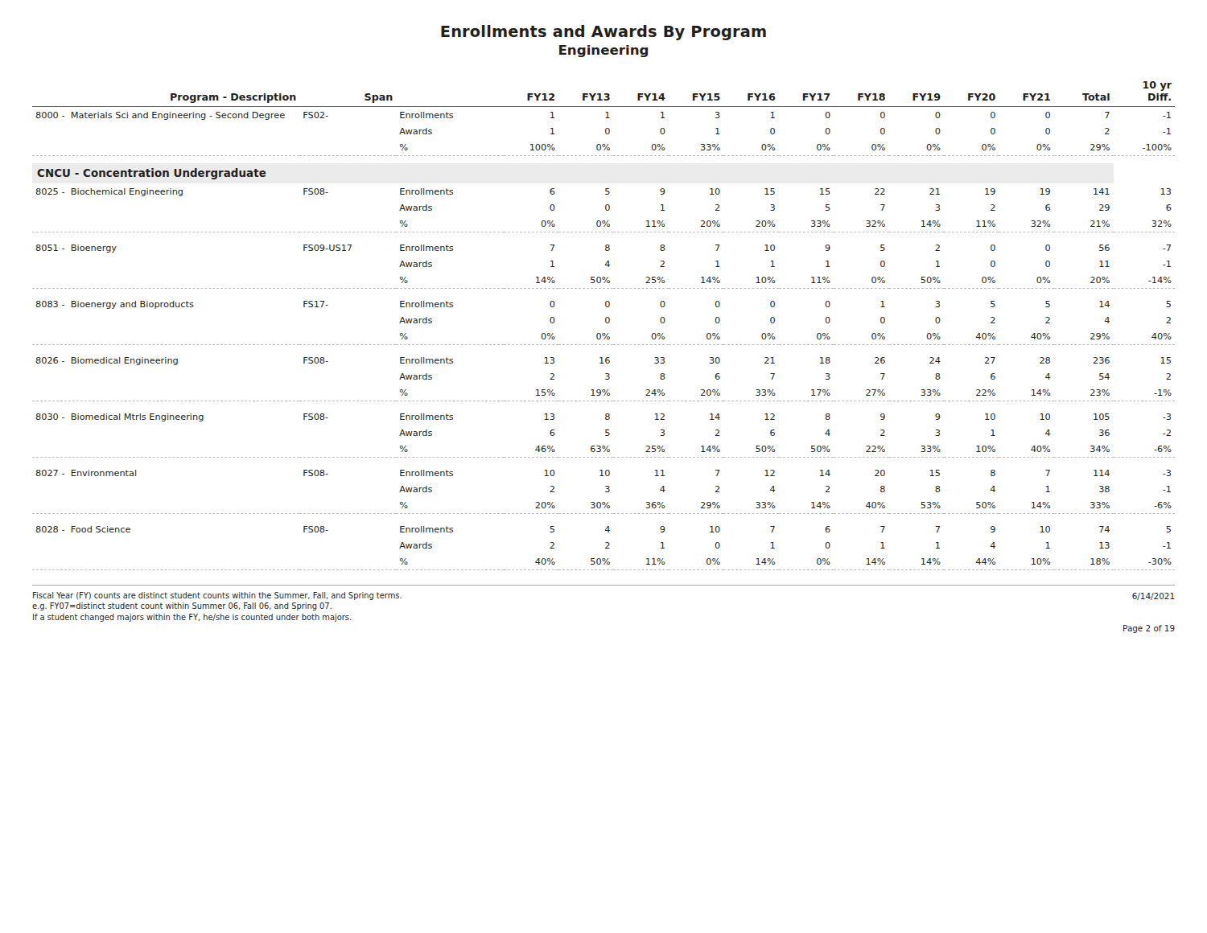Enrollments and Awards By Program
Engineering
| Program - Description | Span | | FY12 | FY13 | FY14 | FY15 | FY16 | FY17 | FY18 | FY19 | FY20 | FY21 | Total | 10 yr Diff. |
| --- | --- | --- | --- | --- | --- | --- | --- | --- | --- | --- | --- | --- | --- | --- |
| 8000 - Materials Sci and Engineering - Second Degree | FS02- | Enrollments | 1 | 1 | 1 | 3 | 1 | 0 | 0 | 0 | 0 | 0 | 7 | -1 |
| | | Awards | 1 | 0 | 0 | 1 | 0 | 0 | 0 | 0 | 0 | 0 | 2 | -1 |
| | | % | 100% | 0% | 0% | 33% | 0% | 0% | 0% | 0% | 0% | 0% | 29% | -100% |
| CNCU - Concentration Undergraduate |
| 8025 - Biochemical Engineering | FS08- | Enrollments | 6 | 5 | 9 | 10 | 15 | 15 | 22 | 21 | 19 | 19 | 141 | 13 |
| | | Awards | 0 | 0 | 1 | 2 | 3 | 5 | 7 | 3 | 2 | 6 | 29 | 6 |
| | | % | 0% | 0% | 11% | 20% | 20% | 33% | 32% | 14% | 11% | 32% | 21% | 32% |
| 8051 - Bioenergy | FS09-US17 | Enrollments | 7 | 8 | 8 | 7 | 10 | 9 | 5 | 2 | 0 | 0 | 56 | -7 |
| | | Awards | 1 | 4 | 2 | 1 | 1 | 1 | 0 | 1 | 0 | 0 | 11 | -1 |
| | | % | 14% | 50% | 25% | 14% | 10% | 11% | 0% | 50% | 0% | 0% | 20% | -14% |
| 8083 - Bioenergy and Bioproducts | FS17- | Enrollments | 0 | 0 | 0 | 0 | 0 | 0 | 1 | 3 | 5 | 5 | 14 | 5 |
| | | Awards | 0 | 0 | 0 | 0 | 0 | 0 | 0 | 0 | 2 | 2 | 4 | 2 |
| | | % | 0% | 0% | 0% | 0% | 0% | 0% | 0% | 0% | 40% | 40% | 29% | 40% |
| 8026 - Biomedical Engineering | FS08- | Enrollments | 13 | 16 | 33 | 30 | 21 | 18 | 26 | 24 | 27 | 28 | 236 | 15 |
| | | Awards | 2 | 3 | 8 | 6 | 7 | 3 | 7 | 8 | 6 | 4 | 54 | 2 |
| | | % | 15% | 19% | 24% | 20% | 33% | 17% | 27% | 33% | 22% | 14% | 23% | -1% |
| 8030 - Biomedical Mtrls Engineering | FS08- | Enrollments | 13 | 8 | 12 | 14 | 12 | 8 | 9 | 9 | 10 | 10 | 105 | -3 |
| | | Awards | 6 | 5 | 3 | 2 | 6 | 4 | 2 | 3 | 1 | 4 | 36 | -2 |
| | | % | 46% | 63% | 25% | 14% | 50% | 50% | 22% | 33% | 10% | 40% | 34% | -6% |
| 8027 - Environmental | FS08- | Enrollments | 10 | 10 | 11 | 7 | 12 | 14 | 20 | 15 | 8 | 7 | 114 | -3 |
| | | Awards | 2 | 3 | 4 | 2 | 4 | 2 | 8 | 8 | 4 | 1 | 38 | -1 |
| | | % | 20% | 30% | 36% | 29% | 33% | 14% | 40% | 53% | 50% | 14% | 33% | -6% |
| 8028 - Food Science | FS08- | Enrollments | 5 | 4 | 9 | 10 | 7 | 6 | 7 | 7 | 9 | 10 | 74 | 5 |
| | | Awards | 2 | 2 | 1 | 0 | 1 | 0 | 1 | 1 | 4 | 1 | 13 | -1 |
| | | % | 40% | 50% | 11% | 0% | 14% | 0% | 14% | 14% | 44% | 10% | 18% | -30% |
6/14/2021
Page 2 of 19
Fiscal Year (FY) counts are distinct student counts within the Summer, Fall, and Spring terms.
e.g. FY07=distinct student count within Summer 06, Fall 06, and Spring 07.
If a student changed majors within the FY, he/she is counted under both majors.